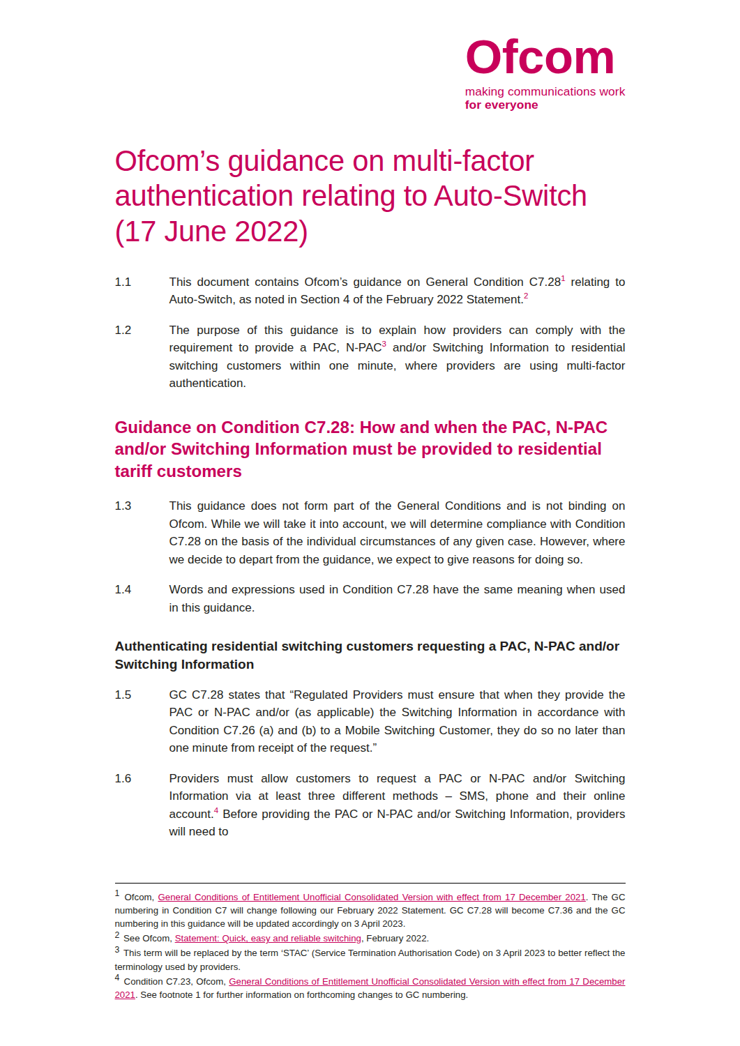Ofcom making communications workfor everyone
Ofcom’s guidance on multi-factor authentication relating to Auto-Switch (17 June 2022)
1.1
This document contains Ofcom’s guidance on General Condition C7.281 relating to Auto-Switch, as noted in Section 4 of the February 2022 Statement.2
1.2
The purpose of this guidance is to explain how providers can comply with the requirement to provide a PAC, N-PAC3 and/or Switching Information to residential switching customers within one minute, where providers are using multi-factor authentication.
Guidance on Condition C7.28: How and when the PAC, N-PAC and/or Switching Information must be provided to residential tariff customers
1.3
This guidance does not form part of the General Conditions and is not binding on Ofcom. While we will take it into account, we will determine compliance with Condition C7.28 on the basis of the individual circumstances of any given case. However, where we decide to depart from the guidance, we expect to give reasons for doing so.
1.4
Words and expressions used in Condition C7.28 have the same meaning when used in this guidance.
Authenticating residential switching customers requesting a PAC, N-PAC and/or Switching Information
1.5
GC C7.28 states that “Regulated Providers must ensure that when they provide the PAC or N-PAC and/or (as applicable) the Switching Information in accordance with Condition C7.26 (a) and (b) to a Mobile Switching Customer, they do so no later than one minute from receipt of the request.”
1.6
Providers must allow customers to request a PAC or N-PAC and/or Switching Information via at least three different methods – SMS, phone and their online account.4 Before providing the PAC or N-PAC and/or Switching Information, providers will need to
1 Ofcom, General Conditions of Entitlement Unofficial Consolidated Version with effect from 17 December 2021. The GC numbering in Condition C7 will change following our February 2022 Statement. GC C7.28 will become C7.36 and the GC numbering in this guidance will be updated accordingly on 3 April 2023.
2 See Ofcom, Statement: Quick, easy and reliable switching, February 2022.
3 This term will be replaced by the term ‘STAC’ (Service Termination Authorisation Code) on 3 April 2023 to better reflect the terminology used by providers.
4 Condition C7.23, Ofcom, General Conditions of Entitlement Unofficial Consolidated Version with effect from 17 December 2021. See footnote 1 for further information on forthcoming changes to GC numbering.